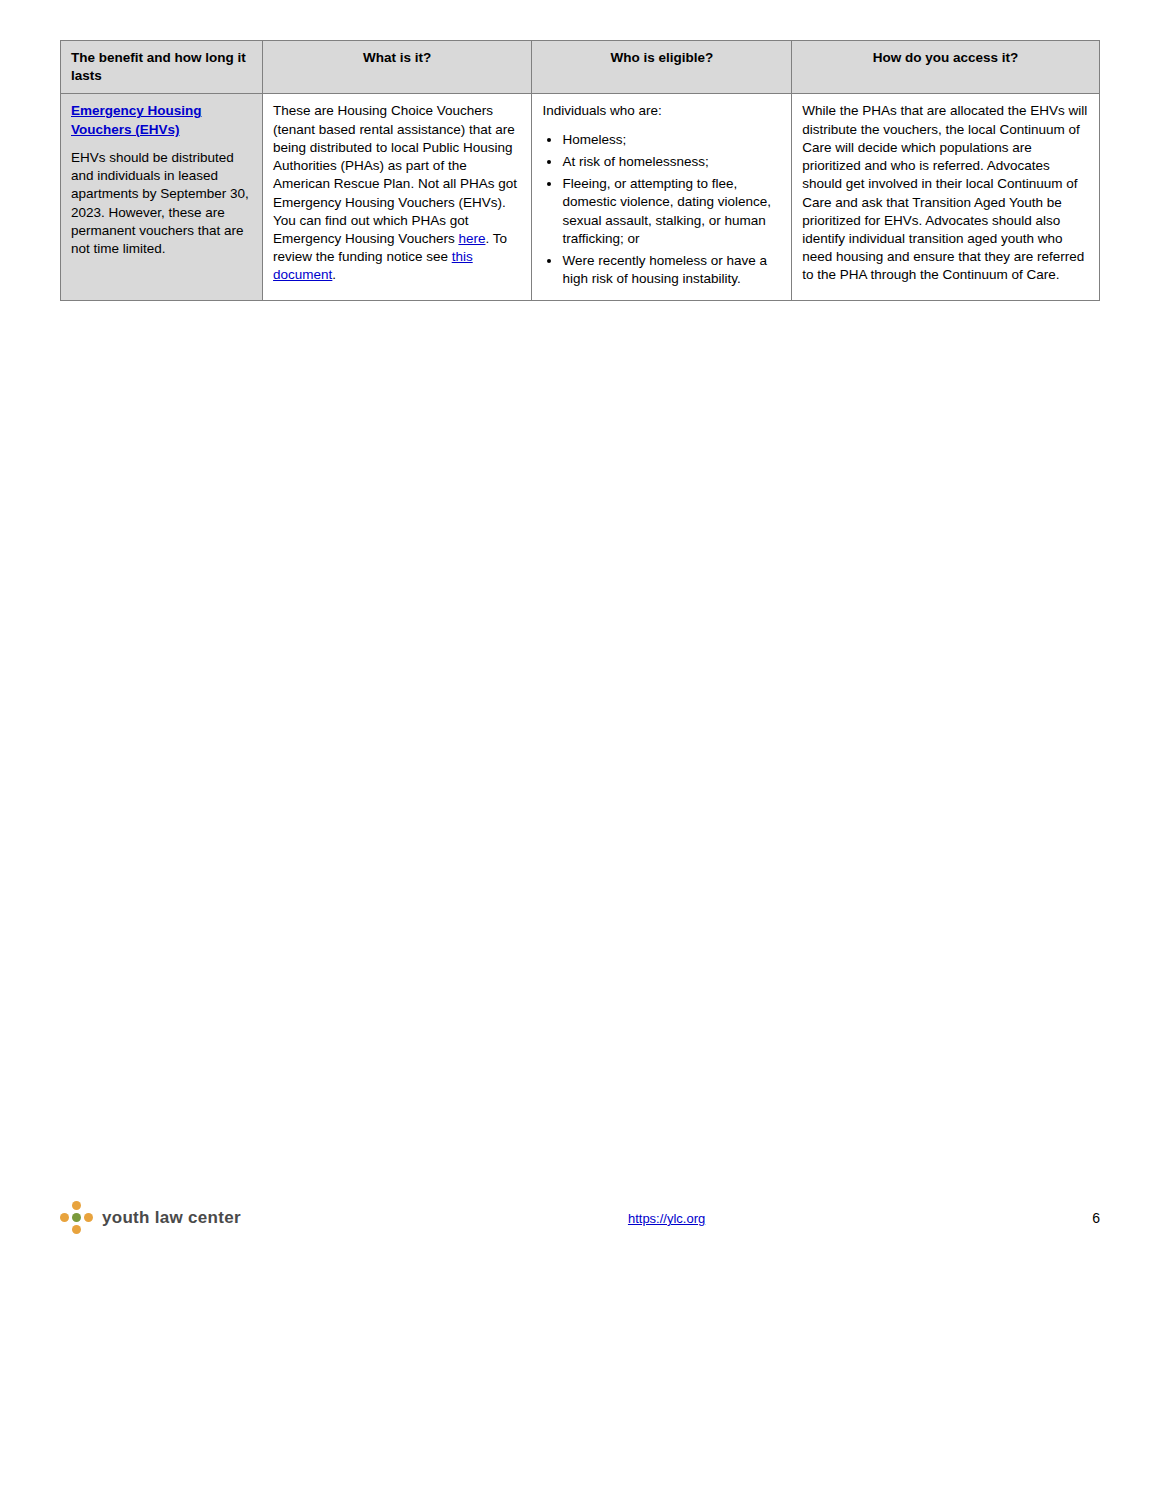| The benefit and how long it lasts | What is it? | Who is eligible? | How do you access it? |
| --- | --- | --- | --- |
| Emergency Housing Vouchers (EHVs) EHVs should be distributed and individuals in leased apartments by September 30, 2023. However, these are permanent vouchers that are not time limited. | These are Housing Choice Vouchers (tenant based rental assistance) that are being distributed to local Public Housing Authorities (PHAs) as part of the American Rescue Plan. Not all PHAs got Emergency Housing Vouchers (EHVs). You can find out which PHAs got Emergency Housing Vouchers here . To review the funding notice see this document . | Individuals who are: Homeless; At risk of homelessness; Fleeing, or attempting to flee, domestic violence, dating violence, sexual assault, stalking, or human trafficking; or Were recently homeless or have a high risk of housing instability. | While the PHAs that are allocated the EHVs will distribute the vouchers, the local Continuum of Care will decide which populations are prioritized and who is referred. Advocates should get involved in their local Continuum of Care and ask that Transition Aged Youth be prioritized for EHVs. Advocates should also identify individual transition aged youth who need housing and ensure that they are referred to the PHA through the Continuum of Care. |
youth law center
https://ylc.org
6